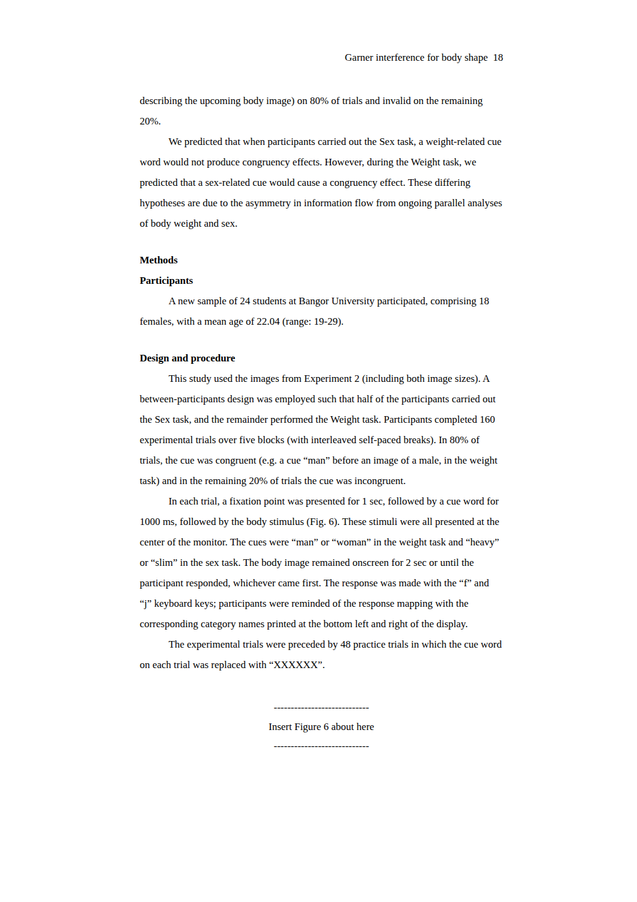Garner interference for body shape 18
describing the upcoming body image) on 80% of trials and invalid on the remaining 20%.
We predicted that when participants carried out the Sex task, a weight-related cue word would not produce congruency effects. However, during the Weight task, we predicted that a sex-related cue would cause a congruency effect. These differing hypotheses are due to the asymmetry in information flow from ongoing parallel analyses of body weight and sex.
Methods
Participants
A new sample of 24 students at Bangor University participated, comprising 18 females, with a mean age of 22.04 (range: 19-29).
Design and procedure
This study used the images from Experiment 2 (including both image sizes). A between-participants design was employed such that half of the participants carried out the Sex task, and the remainder performed the Weight task. Participants completed 160 experimental trials over five blocks (with interleaved self-paced breaks). In 80% of trials, the cue was congruent (e.g. a cue “man” before an image of a male, in the weight task) and in the remaining 20% of trials the cue was incongruent.
In each trial, a fixation point was presented for 1 sec, followed by a cue word for 1000 ms, followed by the body stimulus (Fig. 6). These stimuli were all presented at the center of the monitor. The cues were “man” or “woman” in the weight task and “heavy” or “slim” in the sex task. The body image remained onscreen for 2 sec or until the participant responded, whichever came first. The response was made with the “f” and “j” keyboard keys; participants were reminded of the response mapping with the corresponding category names printed at the bottom left and right of the display.
The experimental trials were preceded by 48 practice trials in which the cue word on each trial was replaced with “XXXXXX”.
----------------------------
Insert Figure 6 about here
----------------------------